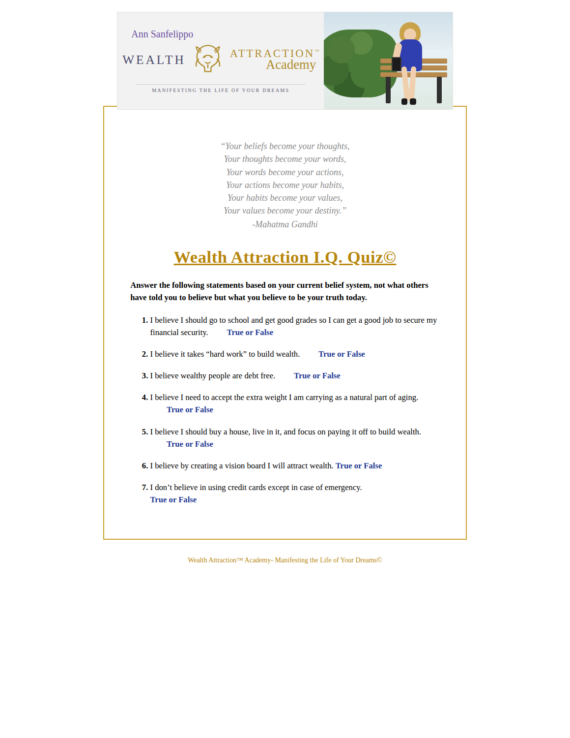Ann Sanfelippo
WEALTH ATTRACTION™ Academy
MANIFESTING THE LIFE OF YOUR DREAMS
“Your beliefs become your thoughts,
Your thoughts become your words,
Your words become your actions,
Your actions become your habits,
Your habits become your values,
Your values become your destiny.”
-Mahatma Gandhi
Wealth Attraction I.Q. Quiz©
Answer the following statements based on your current belief system, not what others have told you to believe but what you believe to be your truth today.
I believe I should go to school and get good grades so I can get a good job to secure my financial security. True or False
I believe it takes “hard work” to build wealth. True or False
I believe wealthy people are debt free. True or False
I believe I need to accept the extra weight I am carrying as a natural part of aging. True or False
I believe I should buy a house, live in it, and focus on paying it off to build wealth. True or False
I believe by creating a vision board I will attract wealth. True or False
I don’t believe in using credit cards except in case of emergency.
True or False
Wealth Attraction™ Academy- Manifesting the Life of Your Dreams©